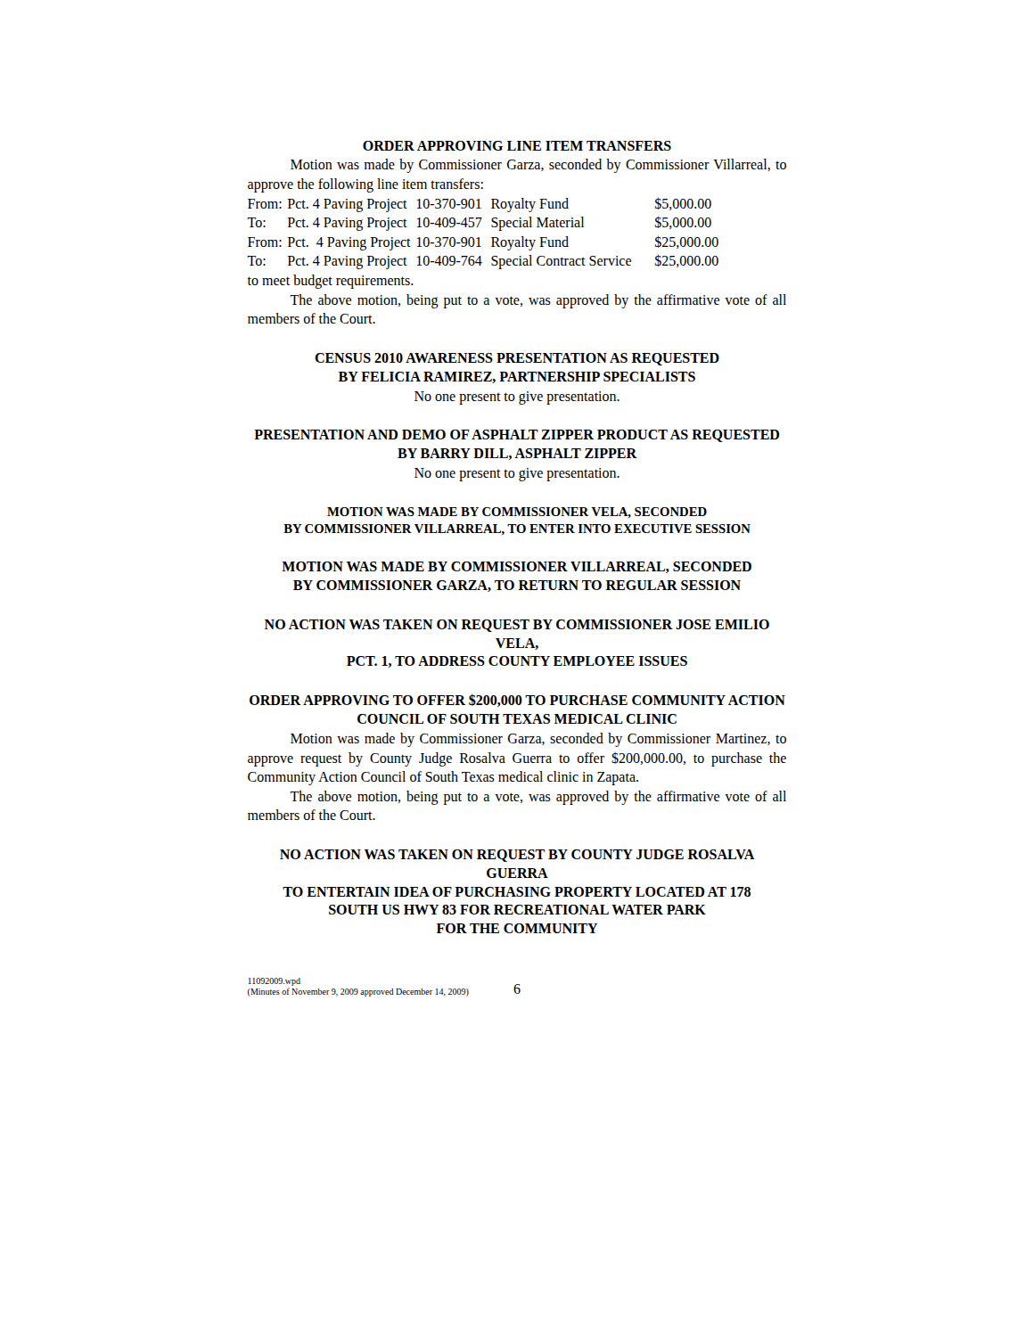Order Approving Line Item Transfers
Motion was made by Commissioner Garza, seconded by Commissioner Villarreal, to approve the following line item transfers:
| From: | Pct. 4 Paving Project | 10-370-901 | Royalty Fund | $5,000.00 |
| To: | Pct. 4 Paving Project | 10-409-457 | Special Material | $5,000.00 |
| From: | Pct. 4 Paving Project | 10-370-901 | Royalty Fund | $25,000.00 |
| To: | Pct. 4 Paving Project | 10-409-764 | Special Contract Service | $25,000.00 |
to meet budget requirements.
The above motion, being put to a vote, was approved by the affirmative vote of all members of the Court.
Census 2010 Awareness Presentation as Requested
by Felicia Ramirez, Partnership Specialists
No one present to give presentation.
Presentation and Demo of Asphalt Zipper Product as Requested
by Barry Dill, Asphalt Zipper
No one present to give presentation.
Motion was Made by Commissioner Vela, Seconded
by Commissioner Villarreal, to Enter into Executive Session
Motion was Made by Commissioner Villarreal, Seconded
by Commissioner Garza, to Return to Regular Session
No Action was Taken on Request by Commissioner Jose Emilio Vela,
Pct. 1, to Address County Employee Issues
Order Approving to Offer $200,000 to Purchase Community Action
Council of South Texas Medical Clinic
Motion was made by Commissioner Garza, seconded by Commissioner Martinez, to approve request by County Judge Rosalva Guerra to offer $200,000.00, to purchase the Community Action Council of South Texas medical clinic in Zapata.
The above motion, being put to a vote, was approved by the affirmative vote of all members of the Court.
No Action was Taken on Request by County Judge Rosalva Guerra
to Entertain Idea of Purchasing Property Located at 178
South US Hwy 83 for Recreational Water Park
for the Community
11092009.wpd (Minutes of November 9, 2009 approved December 14, 2009) 6